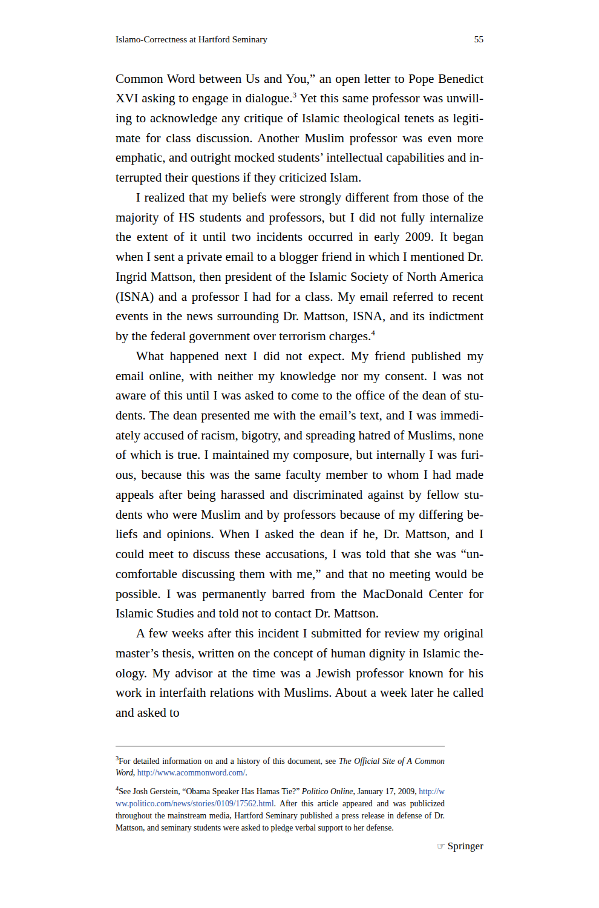Islamo-Correctness at Hartford Seminary 55
Common Word between Us and You,” an open letter to Pope Benedict XVI asking to engage in dialogue.3 Yet this same professor was unwilling to acknowledge any critique of Islamic theological tenets as legitimate for class discussion. Another Muslim professor was even more emphatic, and outright mocked students’ intellectual capabilities and interrupted their questions if they criticized Islam.
I realized that my beliefs were strongly different from those of the majority of HS students and professors, but I did not fully internalize the extent of it until two incidents occurred in early 2009. It began when I sent a private email to a blogger friend in which I mentioned Dr. Ingrid Mattson, then president of the Islamic Society of North America (ISNA) and a professor I had for a class. My email referred to recent events in the news surrounding Dr. Mattson, ISNA, and its indictment by the federal government over terrorism charges.4
What happened next I did not expect. My friend published my email online, with neither my knowledge nor my consent. I was not aware of this until I was asked to come to the office of the dean of students. The dean presented me with the email’s text, and I was immediately accused of racism, bigotry, and spreading hatred of Muslims, none of which is true. I maintained my composure, but internally I was furious, because this was the same faculty member to whom I had made appeals after being harassed and discriminated against by fellow students who were Muslim and by professors because of my differing beliefs and opinions. When I asked the dean if he, Dr. Mattson, and I could meet to discuss these accusations, I was told that she was “uncomfortable discussing them with me,” and that no meeting would be possible. I was permanently barred from the MacDonald Center for Islamic Studies and told not to contact Dr. Mattson.
A few weeks after this incident I submitted for review my original master’s thesis, written on the concept of human dignity in Islamic theology. My advisor at the time was a Jewish professor known for his work in interfaith relations with Muslims. About a week later he called and asked to
3For detailed information on and a history of this document, see The Official Site of A Common Word, http://www.acommonword.com/.
4See Josh Gerstein, “Obama Speaker Has Hamas Tie?” Politico Online, January 17, 2009, http://www.politico.com/news/stories/0109/17562.html. After this article appeared and was publicized throughout the mainstream media, Hartford Seminary published a press release in defense of Dr. Mattson, and seminary students were asked to pledge verbal support to her defense.
☞Springer